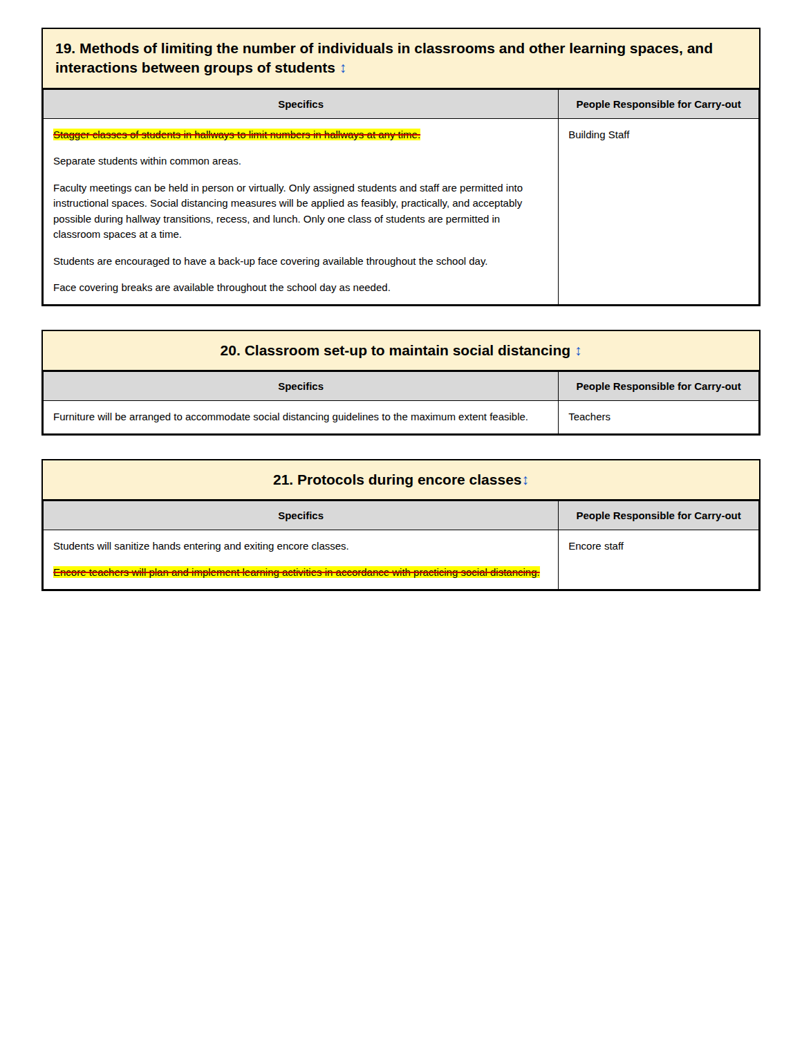19. Methods of limiting the number of individuals in classrooms and other learning spaces, and interactions between groups of students ↕
| Specifics | People Responsible for Carry-out |
| --- | --- |
| Stagger classes of students in hallways to limit numbers in hallways at any time. Separate students within common areas. Faculty meetings can be held in person or virtually. Only assigned students and staff are permitted into instructional spaces. Social distancing measures will be applied as feasibly, practically, and acceptably possible during hallway transitions, recess, and lunch. Only one class of students are permitted in classroom spaces at a time. Students are encouraged to have a back-up face covering available throughout the school day. Face covering breaks are available throughout the school day as needed. | Building Staff |
20. Classroom set-up to maintain social distancing ↕
| Specifics | People Responsible for Carry-out |
| --- | --- |
| Furniture will be arranged to accommodate social distancing guidelines to the maximum extent feasible. | Teachers |
21. Protocols during encore classes↕
| Specifics | People Responsible for Carry-out |
| --- | --- |
| Students will sanitize hands entering and exiting encore classes. Encore teachers will plan and implement learning activities in accordance with practicing social distancing. | Encore staff |